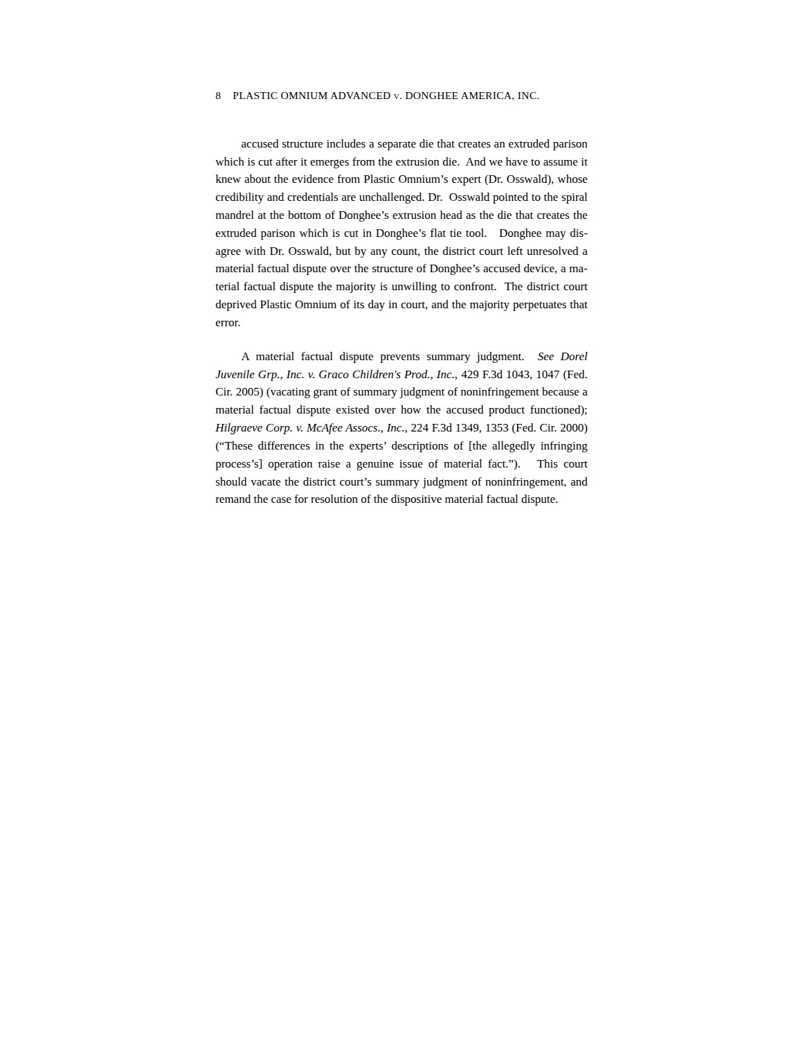8 PLASTIC OMNIUM ADVANCED v. DONGHEE AMERICA, INC.
accused structure includes a separate die that creates an extruded parison which is cut after it emerges from the extrusion die. And we have to assume it knew about the evidence from Plastic Omnium’s expert (Dr. Osswald), whose credibility and credentials are unchallenged. Dr. Osswald pointed to the spiral mandrel at the bottom of Donghee’s extrusion head as the die that creates the extruded parison which is cut in Donghee’s flat tie tool. Donghee may disagree with Dr. Osswald, but by any count, the district court left unresolved a material factual dispute over the structure of Donghee’s accused device, a material factual dispute the majority is unwilling to confront. The district court deprived Plastic Omnium of its day in court, and the majority perpetuates that error.
A material factual dispute prevents summary judgment. See Dorel Juvenile Grp., Inc. v. Graco Children's Prod., Inc., 429 F.3d 1043, 1047 (Fed. Cir. 2005) (vacating grant of summary judgment of noninfringement because a material factual dispute existed over how the accused product functioned); Hilgraeve Corp. v. McAfee Assocs., Inc., 224 F.3d 1349, 1353 (Fed. Cir. 2000) (“These differences in the experts’ descriptions of [the allegedly infringing process’s] operation raise a genuine issue of material fact.”). This court should vacate the district court’s summary judgment of noninfringement, and remand the case for resolution of the dispositive material factual dispute.